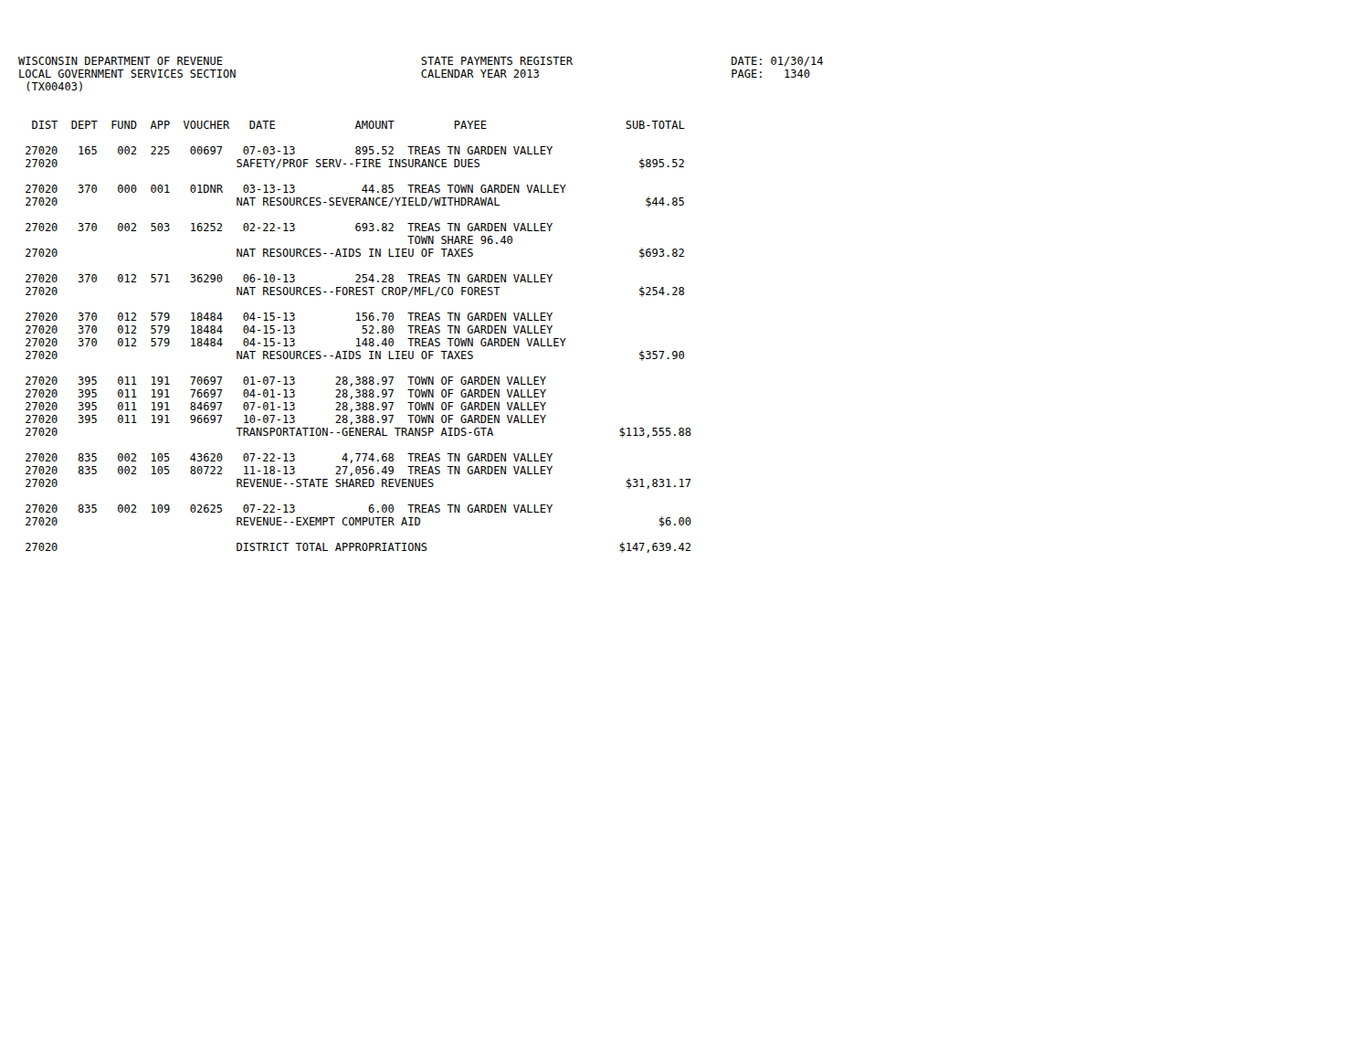WISCONSIN DEPARTMENT OF REVENUE                              STATE PAYMENTS REGISTER                        DATE: 01/30/14
LOCAL GOVERNMENT SERVICES SECTION                            CALENDAR YEAR 2013                             PAGE:   1340
 (TX00403)


  DIST  DEPT  FUND  APP  VOUCHER   DATE            AMOUNT         PAYEE                     SUB-TOTAL

 27020   165   002  225   00697   07-03-13         895.52  TREAS TN GARDEN VALLEY
 27020                           SAFETY/PROF SERV--FIRE INSURANCE DUES                        $895.52

 27020   370   000  001   01DNR   03-13-13          44.85  TREAS TOWN GARDEN VALLEY
 27020                           NAT RESOURCES-SEVERANCE/YIELD/WITHDRAWAL                      $44.85

 27020   370   002  503   16252   02-22-13         693.82  TREAS TN GARDEN VALLEY
                                                           TOWN SHARE 96.40
 27020                           NAT RESOURCES--AIDS IN LIEU OF TAXES                         $693.82

 27020   370   012  571   36290   06-10-13         254.28  TREAS TN GARDEN VALLEY
 27020                           NAT RESOURCES--FOREST CROP/MFL/CO FOREST                     $254.28

 27020   370   012  579   18484   04-15-13         156.70  TREAS TN GARDEN VALLEY
 27020   370   012  579   18484   04-15-13          52.80  TREAS TN GARDEN VALLEY
 27020   370   012  579   18484   04-15-13         148.40  TREAS TOWN GARDEN VALLEY
 27020                           NAT RESOURCES--AIDS IN LIEU OF TAXES                         $357.90

 27020   395   011  191   70697   01-07-13      28,388.97  TOWN OF GARDEN VALLEY
 27020   395   011  191   76697   04-01-13      28,388.97  TOWN OF GARDEN VALLEY
 27020   395   011  191   84697   07-01-13      28,388.97  TOWN OF GARDEN VALLEY
 27020   395   011  191   96697   10-07-13      28,388.97  TOWN OF GARDEN VALLEY
 27020                           TRANSPORTATION--GENERAL TRANSP AIDS-GTA                   $113,555.88

 27020   835   002  105   43620   07-22-13       4,774.68  TREAS TN GARDEN VALLEY
 27020   835   002  105   80722   11-18-13      27,056.49  TREAS TN GARDEN VALLEY
 27020                           REVENUE--STATE SHARED REVENUES                             $31,831.17

 27020   835   002  109   02625   07-22-13           6.00  TREAS TN GARDEN VALLEY
 27020                           REVENUE--EXEMPT COMPUTER AID                                    $6.00

 27020                           DISTRICT TOTAL APPROPRIATIONS                             $147,639.42